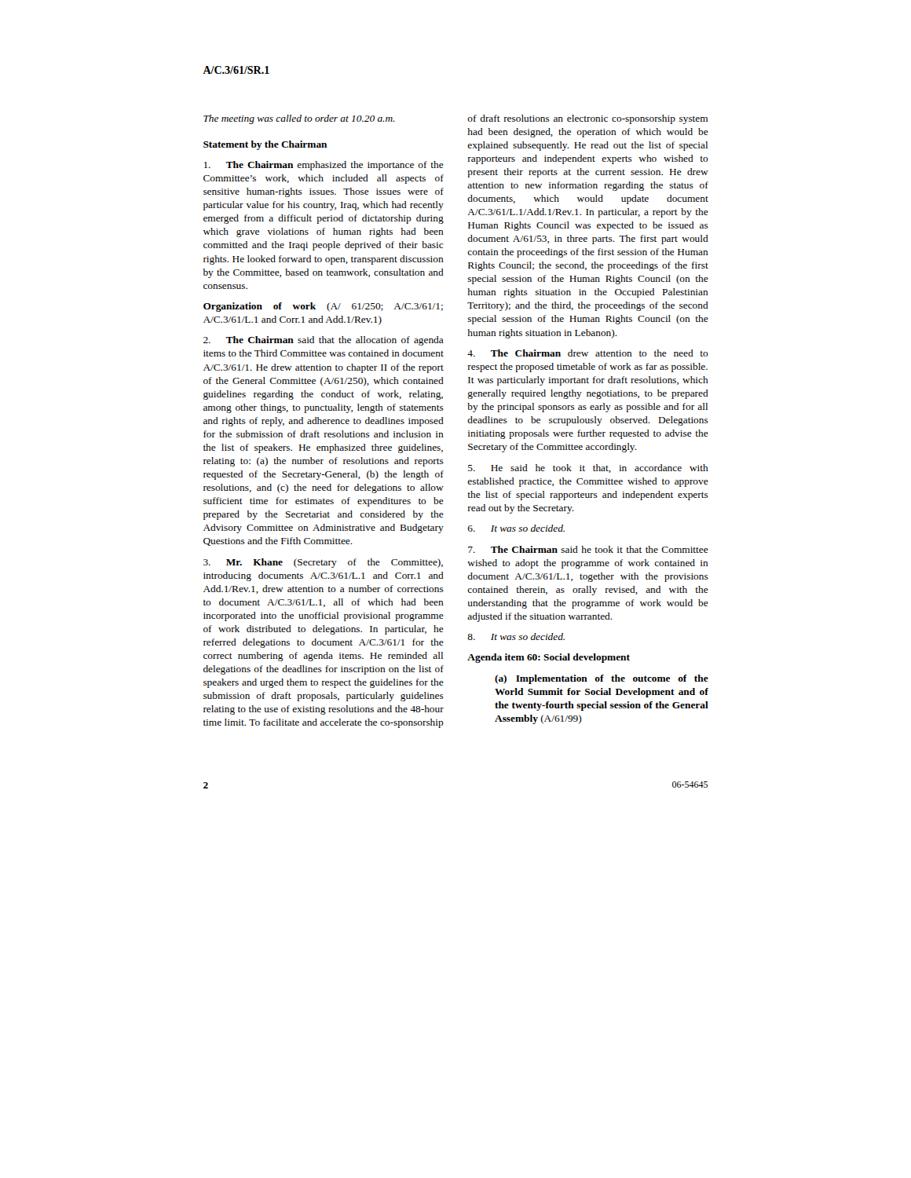A/C.3/61/SR.1
The meeting was called to order at 10.20 a.m.
Statement by the Chairman
1. The Chairman emphasized the importance of the Committee’s work, which included all aspects of sensitive human-rights issues. Those issues were of particular value for his country, Iraq, which had recently emerged from a difficult period of dictatorship during which grave violations of human rights had been committed and the Iraqi people deprived of their basic rights. He looked forward to open, transparent discussion by the Committee, based on teamwork, consultation and consensus.
Organization of work (A/ 61/250; A/C.3/61/1; A/C.3/61/L.1 and Corr.1 and Add.1/Rev.1)
2. The Chairman said that the allocation of agenda items to the Third Committee was contained in document A/C.3/61/1. He drew attention to chapter II of the report of the General Committee (A/61/250), which contained guidelines regarding the conduct of work, relating, among other things, to punctuality, length of statements and rights of reply, and adherence to deadlines imposed for the submission of draft resolutions and inclusion in the list of speakers. He emphasized three guidelines, relating to: (a) the number of resolutions and reports requested of the Secretary-General, (b) the length of resolutions, and (c) the need for delegations to allow sufficient time for estimates of expenditures to be prepared by the Secretariat and considered by the Advisory Committee on Administrative and Budgetary Questions and the Fifth Committee.
3. Mr. Khane (Secretary of the Committee), introducing documents A/C.3/61/L.1 and Corr.1 and Add.1/Rev.1, drew attention to a number of corrections to document A/C.3/61/L.1, all of which had been incorporated into the unofficial provisional programme of work distributed to delegations. In particular, he referred delegations to document A/C.3/61/1 for the correct numbering of agenda items. He reminded all delegations of the deadlines for inscription on the list of speakers and urged them to respect the guidelines for the submission of draft proposals, particularly guidelines relating to the use of existing resolutions and the 48-hour time limit. To facilitate and accelerate the co-sponsorship of draft resolutions an electronic co-sponsorship system had been designed, the operation of which would be explained subsequently. He read out the list of special rapporteurs and independent experts who wished to present their reports at the current session. He drew attention to new information regarding the status of documents, which would update document A/C.3/61/L.1/Add.1/Rev.1. In particular, a report by the Human Rights Council was expected to be issued as document A/61/53, in three parts. The first part would contain the proceedings of the first session of the Human Rights Council; the second, the proceedings of the first special session of the Human Rights Council (on the human rights situation in the Occupied Palestinian Territory); and the third, the proceedings of the second special session of the Human Rights Council (on the human rights situation in Lebanon).
4. The Chairman drew attention to the need to respect the proposed timetable of work as far as possible. It was particularly important for draft resolutions, which generally required lengthy negotiations, to be prepared by the principal sponsors as early as possible and for all deadlines to be scrupulously observed. Delegations initiating proposals were further requested to advise the Secretary of the Committee accordingly.
5. He said he took it that, in accordance with established practice, the Committee wished to approve the list of special rapporteurs and independent experts read out by the Secretary.
6. It was so decided.
7. The Chairman said he took it that the Committee wished to adopt the programme of work contained in document A/C.3/61/L.1, together with the provisions contained therein, as orally revised, and with the understanding that the programme of work would be adjusted if the situation warranted.
8. It was so decided.
Agenda item 60: Social development
(a) Implementation of the outcome of the World Summit for Social Development and of the twenty-fourth special session of the General Assembly (A/61/99)
2 06-54645